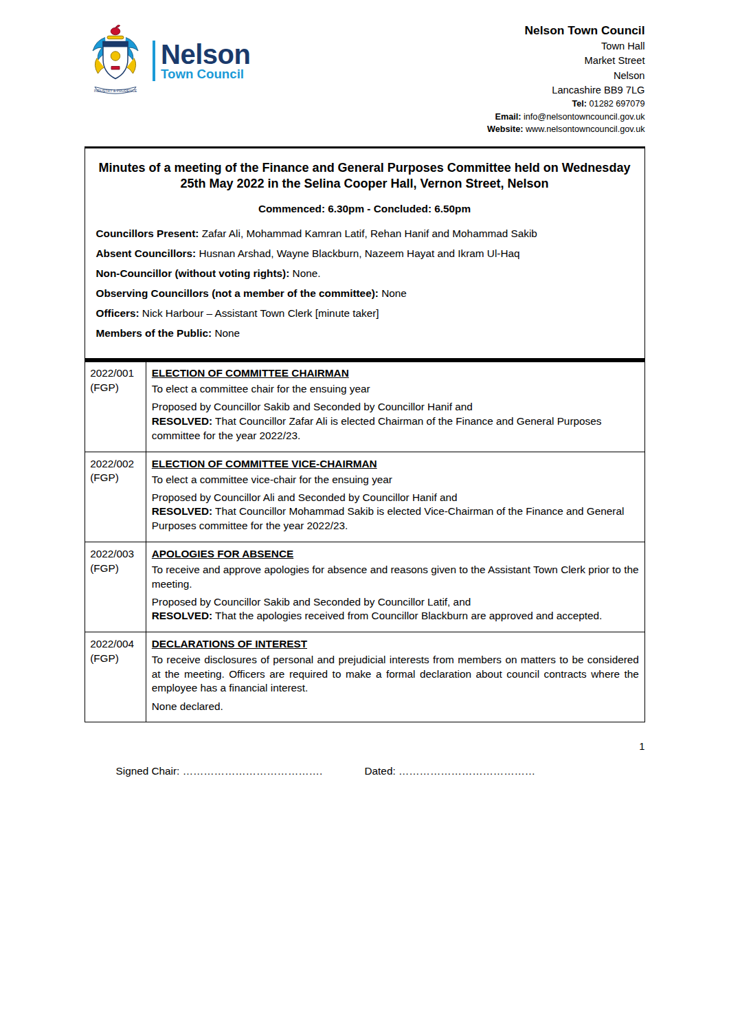INDUSTRY & PRUDENCE
Nelson
Town Council
Nelson Town Council
Town Hall
Market Street
Nelson
Lancashire BB9 7LG
Tel: 01282 697079
Email: info@nelsontowncouncil.gov.uk
Website: www.nelsontowncouncil.gov.uk
Minutes of a meeting of the Finance and General Purposes Committee held on Wednesday 25th May 2022 in the Selina Cooper Hall, Vernon Street, Nelson
Commenced: 6.30pm - Concluded: 6.50pm
Councillors Present: Zafar Ali, Mohammad Kamran Latif, Rehan Hanif and Mohammad Sakib
Absent Councillors: Husnan Arshad, Wayne Blackburn, Nazeem Hayat and Ikram Ul-Haq
Non-Councillor (without voting rights): None.
Observing Councillors (not a member of the committee): None
Officers: Nick Harbour – Assistant Town Clerk [minute taker]
Members of the Public: None
| 2022/001 (FGP) | ELECTION OF COMMITTEE CHAIRMAN To elect a committee chair for the ensuing year Proposed by Councillor Sakib and Seconded by Councillor Hanif and RESOLVED: That Councillor Zafar Ali is elected Chairman of the Finance and General Purposes committee for the year 2022/23. |
| 2022/002 (FGP) | ELECTION OF COMMITTEE VICE-CHAIRMAN To elect a committee vice-chair for the ensuing year Proposed by Councillor Ali and Seconded by Councillor Hanif and RESOLVED: That Councillor Mohammad Sakib is elected Vice-Chairman of the Finance and General Purposes committee for the year 2022/23. |
| 2022/003 (FGP) | APOLOGIES FOR ABSENCE To receive and approve apologies for absence and reasons given to the Assistant Town Clerk prior to the meeting. Proposed by Councillor Sakib and Seconded by Councillor Latif, and RESOLVED: That the apologies received from Councillor Blackburn are approved and accepted. |
| 2022/004 (FGP) | DECLARATIONS OF INTEREST To receive disclosures of personal and prejudicial interests from members on matters to be considered at the meeting. Officers are required to make a formal declaration about council contracts where the employee has a financial interest. None declared. |
1
Signed Chair: …………………………………. Dated: …………………………………